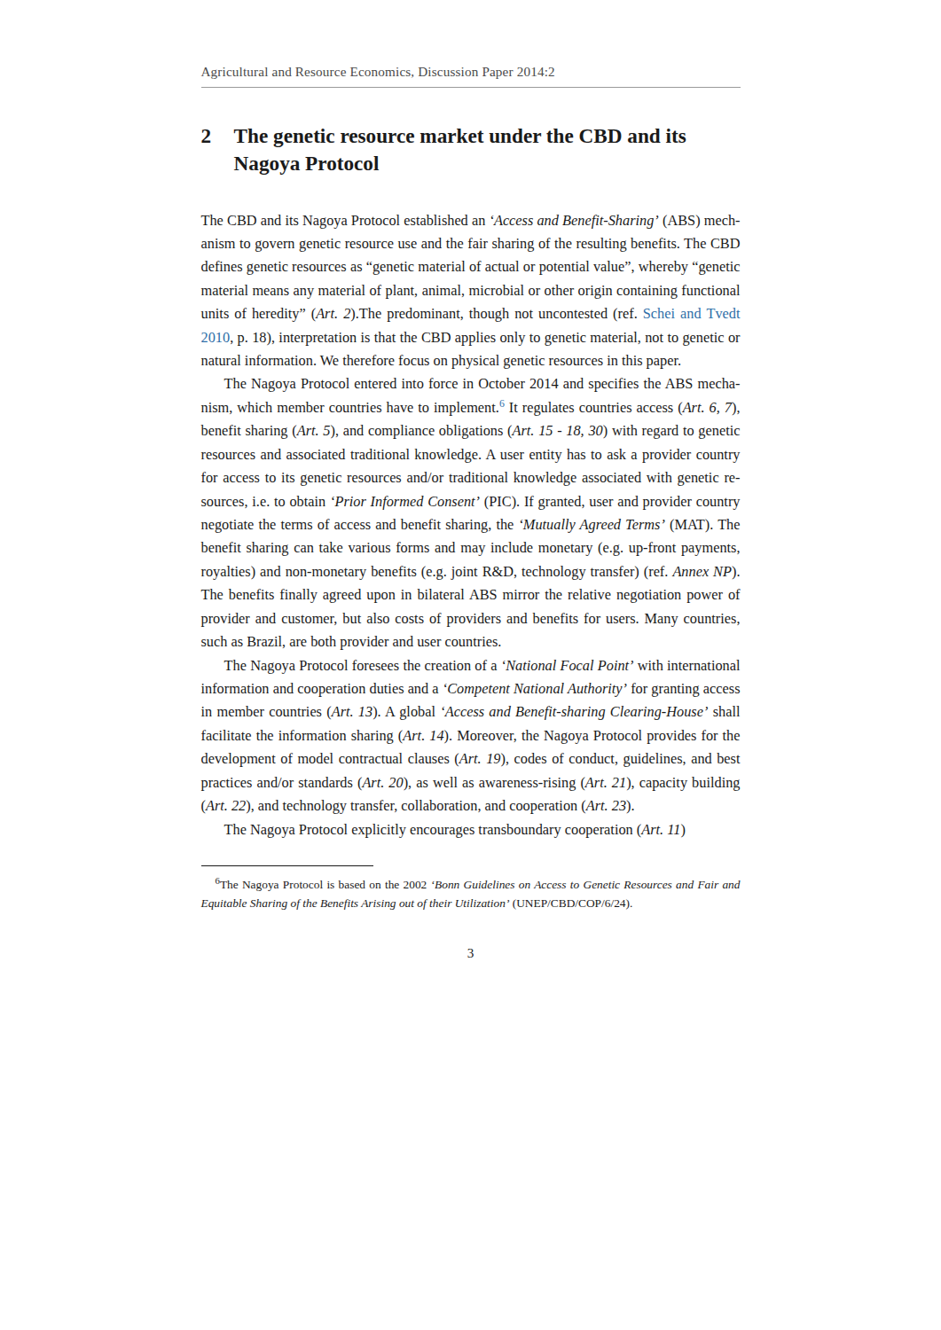Agricultural and Resource Economics, Discussion Paper 2014:2
2 The genetic resource market under the CBD and its Nagoya Protocol
The CBD and its Nagoya Protocol established an ‘Access and Benefit-Sharing’ (ABS) mechanism to govern genetic resource use and the fair sharing of the resulting benefits. The CBD defines genetic resources as “genetic material of actual or potential value”, whereby “genetic material means any material of plant, animal, microbial or other origin containing functional units of heredity” (Art. 2).The predominant, though not uncontested (ref. Schei and Tvedt 2010, p. 18), interpretation is that the CBD applies only to genetic material, not to genetic or natural information. We therefore focus on physical genetic resources in this paper.
The Nagoya Protocol entered into force in October 2014 and specifies the ABS mechanism, which member countries have to implement.6 It regulates countries access (Art. 6, 7), benefit sharing (Art. 5), and compliance obligations (Art. 15 - 18, 30) with regard to genetic resources and associated traditional knowledge. A user entity has to ask a provider country for access to its genetic resources and/or traditional knowledge associated with genetic resources, i.e. to obtain ‘Prior Informed Consent’ (PIC). If granted, user and provider country negotiate the terms of access and benefit sharing, the ‘Mutually Agreed Terms’ (MAT). The benefit sharing can take various forms and may include monetary (e.g. up-front payments, royalties) and non-monetary benefits (e.g. joint R&D, technology transfer) (ref. Annex NP). The benefits finally agreed upon in bilateral ABS mirror the relative negotiation power of provider and customer, but also costs of providers and benefits for users. Many countries, such as Brazil, are both provider and user countries.
The Nagoya Protocol foresees the creation of a ‘National Focal Point’ with international information and cooperation duties and a ‘Competent National Authority’ for granting access in member countries (Art. 13). A global ‘Access and Benefit-sharing Clearing-House’ shall facilitate the information sharing (Art. 14). Moreover, the Nagoya Protocol provides for the development of model contractual clauses (Art. 19), codes of conduct, guidelines, and best practices and/or standards (Art. 20), as well as awareness-rising (Art. 21), capacity building (Art. 22), and technology transfer, collaboration, and cooperation (Art. 23).
The Nagoya Protocol explicitly encourages transboundary cooperation (Art. 11)
6The Nagoya Protocol is based on the 2002 ‘Bonn Guidelines on Access to Genetic Resources and Fair and Equitable Sharing of the Benefits Arising out of their Utilization’ (UNEP/CBD/COP/6/24).
3